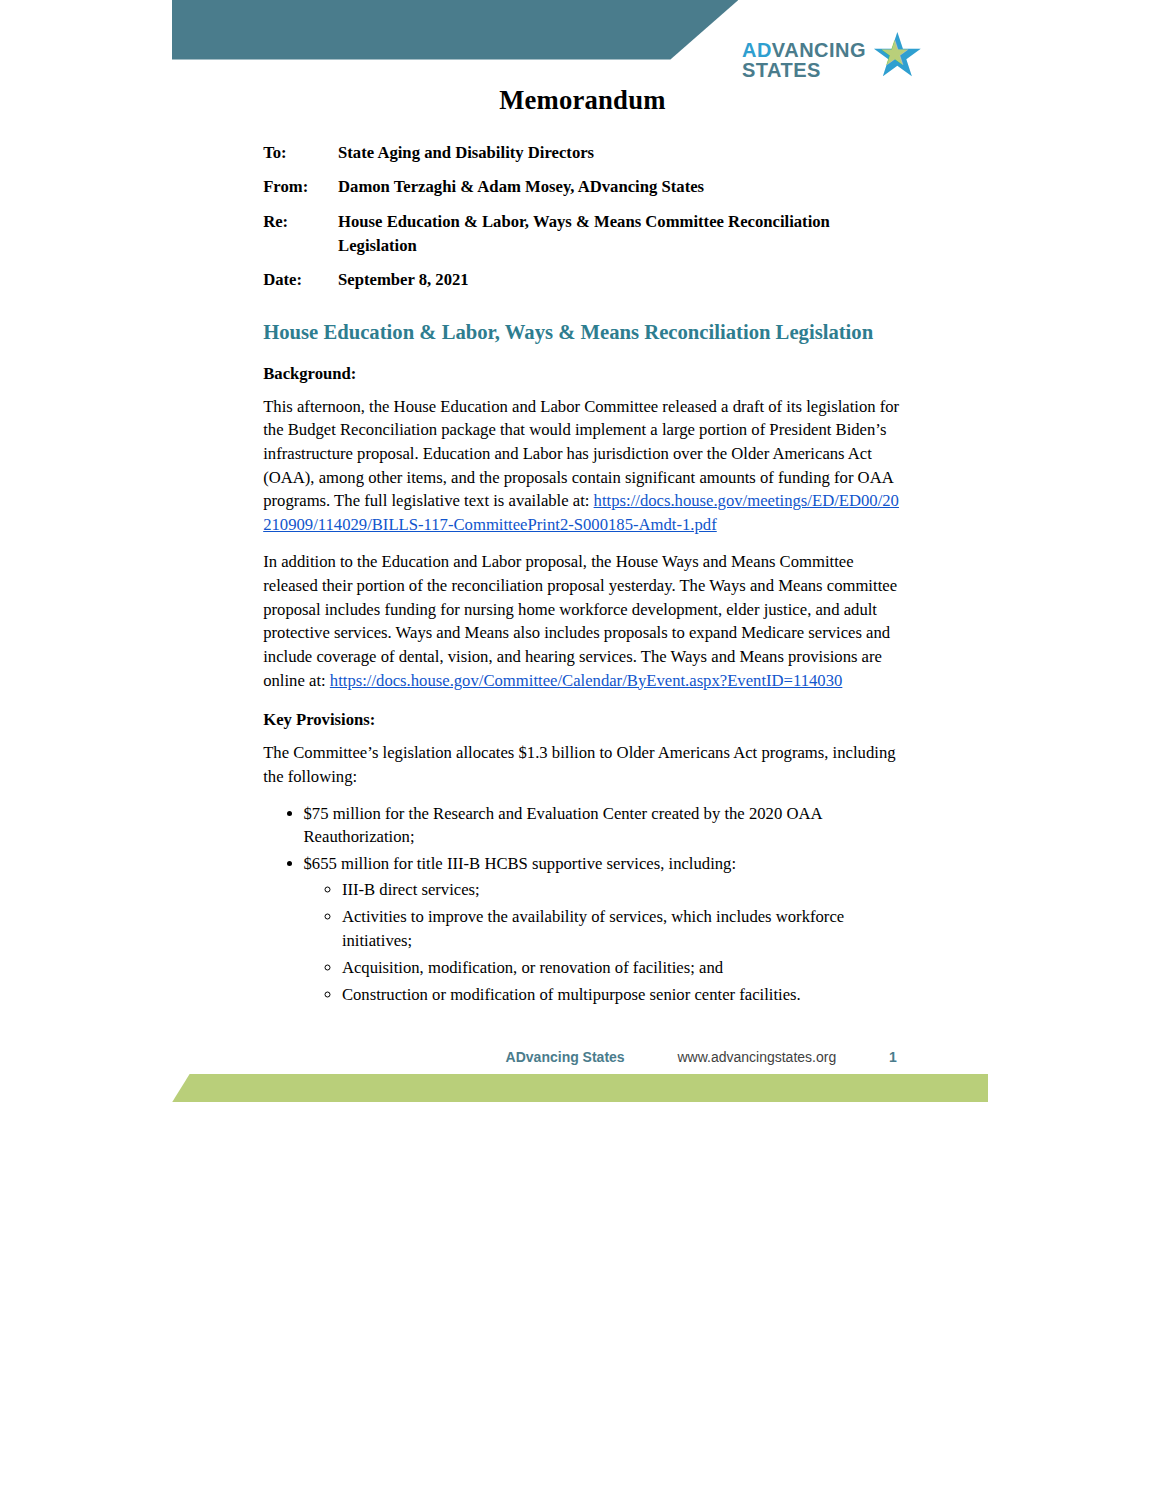★★ ADVANCING STATES
Memorandum
| To: | State Aging and Disability Directors |
| From: | Damon Terzaghi & Adam Mosey, ADvancing States |
| Re: | House Education & Labor, Ways & Means Committee Reconciliation Legislation |
| Date: | September 8, 2021 |
House Education & Labor, Ways & Means Reconciliation Legislation
Background:
This afternoon, the House Education and Labor Committee released a draft of its legislation for the Budget Reconciliation package that would implement a large portion of President Biden’s infrastructure proposal. Education and Labor has jurisdiction over the Older Americans Act (OAA), among other items, and the proposals contain significant amounts of funding for OAA programs. The full legislative text is available at: https://docs.house.gov/meetings/ED/ED00/20210909/114029/BILLS-117-CommitteePrint2-S000185-Amdt-1.pdf
In addition to the Education and Labor proposal, the House Ways and Means Committee released their portion of the reconciliation proposal yesterday. The Ways and Means committee proposal includes funding for nursing home workforce development, elder justice, and adult protective services. Ways and Means also includes proposals to expand Medicare services and include coverage of dental, vision, and hearing services. The Ways and Means provisions are online at: https://docs.house.gov/Committee/Calendar/ByEvent.aspx?EventID=114030
Key Provisions:
The Committee’s legislation allocates $1.3 billion to Older Americans Act programs, including the following:
$75 million for the Research and Evaluation Center created by the 2020 OAA Reauthorization;
$655 million for title III-B HCBS supportive services, including:
III-B direct services;
Activities to improve the availability of services, which includes workforce initiatives;
Acquisition, modification, or renovation of facilities; and
Construction or modification of multipurpose senior center facilities.
ADvancing States www.advancingstates.org 1